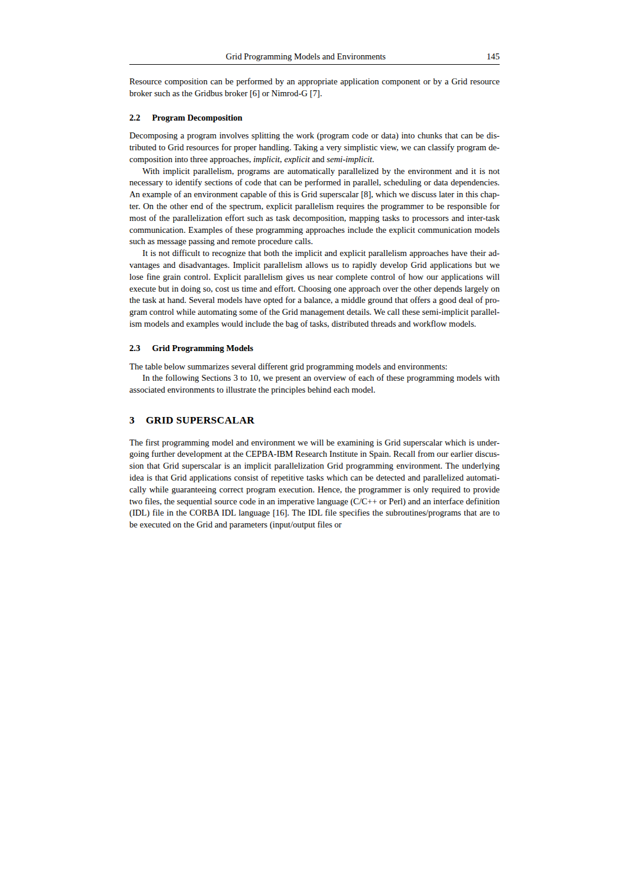Grid Programming Models and Environments 145
Resource composition can be performed by an appropriate application component or by a Grid resource broker such as the Gridbus broker [6] or Nimrod-G [7].
2.2 Program Decomposition
Decomposing a program involves splitting the work (program code or data) into chunks that can be distributed to Grid resources for proper handling. Taking a very simplistic view, we can classify program decomposition into three approaches, implicit, explicit and semi-implicit.
With implicit parallelism, programs are automatically parallelized by the environment and it is not necessary to identify sections of code that can be performed in parallel, scheduling or data dependencies. An example of an environment capable of this is Grid superscalar [8], which we discuss later in this chapter. On the other end of the spectrum, explicit parallelism requires the programmer to be responsible for most of the parallelization effort such as task decomposition, mapping tasks to processors and inter-task communication. Examples of these programming approaches include the explicit communication models such as message passing and remote procedure calls.
It is not difficult to recognize that both the implicit and explicit parallelism approaches have their advantages and disadvantages. Implicit parallelism allows us to rapidly develop Grid applications but we lose fine grain control. Explicit parallelism gives us near complete control of how our applications will execute but in doing so, cost us time and effort. Choosing one approach over the other depends largely on the task at hand. Several models have opted for a balance, a middle ground that offers a good deal of program control while automating some of the Grid management details. We call these semi-implicit parallelism models and examples would include the bag of tasks, distributed threads and workflow models.
2.3 Grid Programming Models
The table below summarizes several different grid programming models and environments:
In the following Sections 3 to 10, we present an overview of each of these programming models with associated environments to illustrate the principles behind each model.
3 GRID SUPERSCALAR
The first programming model and environment we will be examining is Grid superscalar which is undergoing further development at the CEPBA-IBM Research Institute in Spain. Recall from our earlier discussion that Grid superscalar is an implicit parallelization Grid programming environment. The underlying idea is that Grid applications consist of repetitive tasks which can be detected and parallelized automatically while guaranteeing correct program execution. Hence, the programmer is only required to provide two files, the sequential source code in an imperative language (C/C++ or Perl) and an interface definition (IDL) file in the CORBA IDL language [16]. The IDL file specifies the subroutines/programs that are to be executed on the Grid and parameters (input/output files or